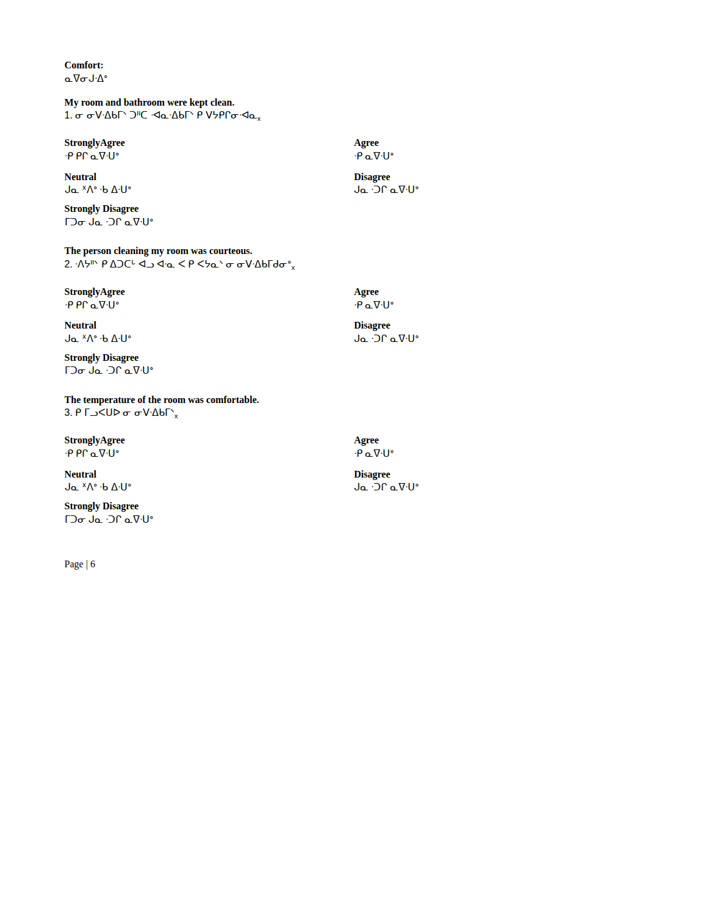Comfort:
ᓇᐁᓂᒍᐧᐃᐤ
My room and bathroom were kept clean.
1. ᓂ ᓂᐯᐧᐃᑲᒥᐠ ᑐᐦᑕ ᐧᐊᓇᐧᐃᑲᒥᐠ ᑭ ᐯᔭᑭᒋᓂᐧᐊᓇx
| StronglyAgree | Agree |
| ᐧᑭ ᑭᒋ ᓇᐁᐧᑌᐤ | ᐧᑭ ᓇᐁᐧᑌᐤ |
| Neutral | Disagree |
| ᒍᓇ ᕁᐱᐤ ᐧᑲ ᐃᐧᑌᐤ | ᒍᓇ ᐧᑐᒋ ᓇᐁᐧᑌᐤ |
Strongly Disagree ᒥᑐᓂ ᒍᓇ ᐧᑐᒋ ᓇᐁᐧᑌᐤ
The person cleaning my room was courteous.
2. ᐧᐱᔭᐦᐠ ᑭ ᐃᑐᑕᒡ ᐊᓗ ᐊᐧᓇ ᐸ ᑭ ᐸᔭᓇᐠ ᓂ ᓂᐯᐧᐃᑲᒥᑯᓂᐤx
| StronglyAgree | Agree |
| ᐧᑭ ᑭᒋ ᓇᐁᐧᑌᐤ | ᐧᑭ ᓇᐁᐧᑌᐤ |
| Neutral | Disagree |
| ᒍᓇ ᕁᐱᐤ ᐧᑲ ᐃᐧᑌᐤ | ᒍᓇ ᐧᑐᒋ ᓇᐁᐧᑌᐤ |
Strongly Disagree ᒥᑐᓂ ᒍᓇ ᐧᑐᒋ ᓇᐁᐧᑌᐤ
The temperature of the room was comfortable.
3. ᑭ ᒥᓗᐸᑌᐅ ᓂ ᓂᐯᐧᐃᑲᒥᐠx
| StronglyAgree | Agree |
| ᐧᑭ ᑭᒋ ᓇᐁᐧᑌᐤ | ᐧᑭ ᓇᐁᐧᑌᐤ |
| Neutral | Disagree |
| ᒍᓇ ᕁᐱᐤ ᐧᑲ ᐃᐧᑌᐤ | ᒍᓇ ᐧᑐᒋ ᓇᐁᐧᑌᐤ |
Strongly Disagree ᒥᑐᓂ ᒍᓇ ᐧᑐᒋ ᓇᐁᐧᑌᐤ
Page | 6